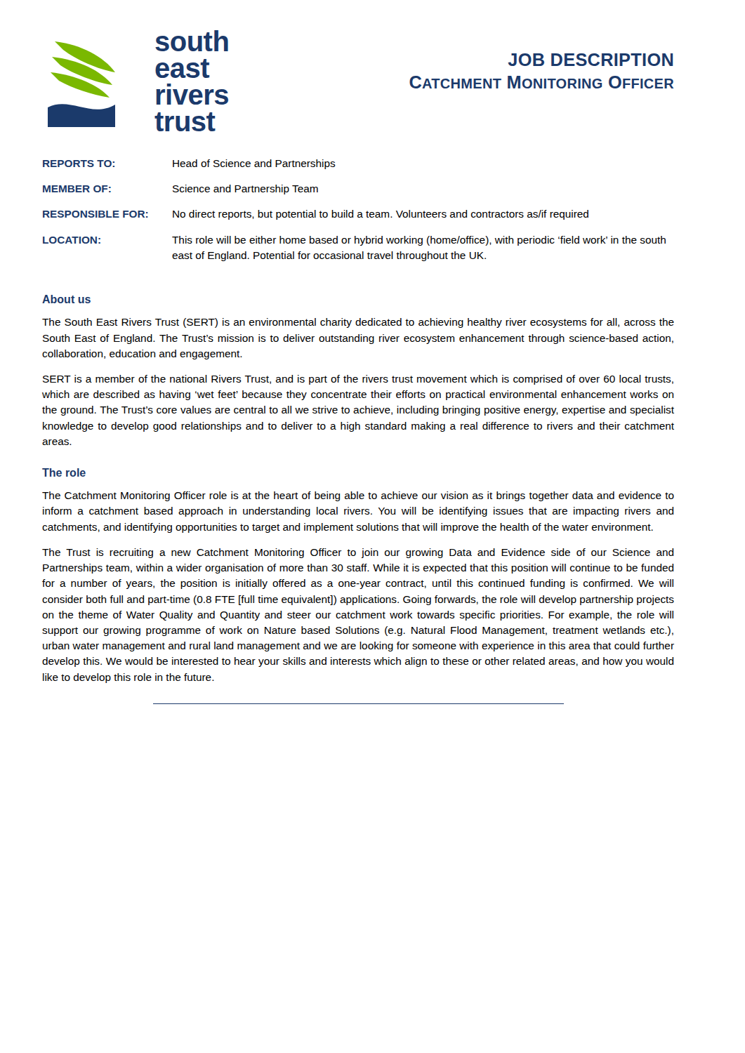south
east
rivers
trust
JOB DESCRIPTION
CATCHMENT MONITORING OFFICER
| REPORTS TO: | Head of Science and Partnerships |
| MEMBER OF: | Science and Partnership Team |
| RESPONSIBLE FOR: | No direct reports, but potential to build a team. Volunteers and contractors as/if required |
| LOCATION: | This role will be either home based or hybrid working (home/office), with periodic ‘field work’ in the south east of England. Potential for occasional travel throughout the UK. |
About us
The South East Rivers Trust (SERT) is an environmental charity dedicated to achieving healthy river ecosystems for all, across the South East of England. The Trust’s mission is to deliver outstanding river ecosystem enhancement through science-based action, collaboration, education and engagement.
SERT is a member of the national Rivers Trust, and is part of the rivers trust movement which is comprised of over 60 local trusts, which are described as having ‘wet feet’ because they concentrate their efforts on practical environmental enhancement works on the ground. The Trust’s core values are central to all we strive to achieve, including bringing positive energy, expertise and specialist knowledge to develop good relationships and to deliver to a high standard making a real difference to rivers and their catchment areas.
The role
The Catchment Monitoring Officer role is at the heart of being able to achieve our vision as it brings together data and evidence to inform a catchment based approach in understanding local rivers. You will be identifying issues that are impacting rivers and catchments, and identifying opportunities to target and implement solutions that will improve the health of the water environment.
The Trust is recruiting a new Catchment Monitoring Officer to join our growing Data and Evidence side of our Science and Partnerships team, within a wider organisation of more than 30 staff. While it is expected that this position will continue to be funded for a number of years, the position is initially offered as a one-year contract, until this continued funding is confirmed. We will consider both full and part-time (0.8 FTE [full time equivalent]) applications. Going forwards, the role will develop partnership projects on the theme of Water Quality and Quantity and steer our catchment work towards specific priorities. For example, the role will support our growing programme of work on Nature based Solutions (e.g. Natural Flood Management, treatment wetlands etc.), urban water management and rural land management and we are looking for someone with experience in this area that could further develop this. We would be interested to hear your skills and interests which align to these or other related areas, and how you would like to develop this role in the future.